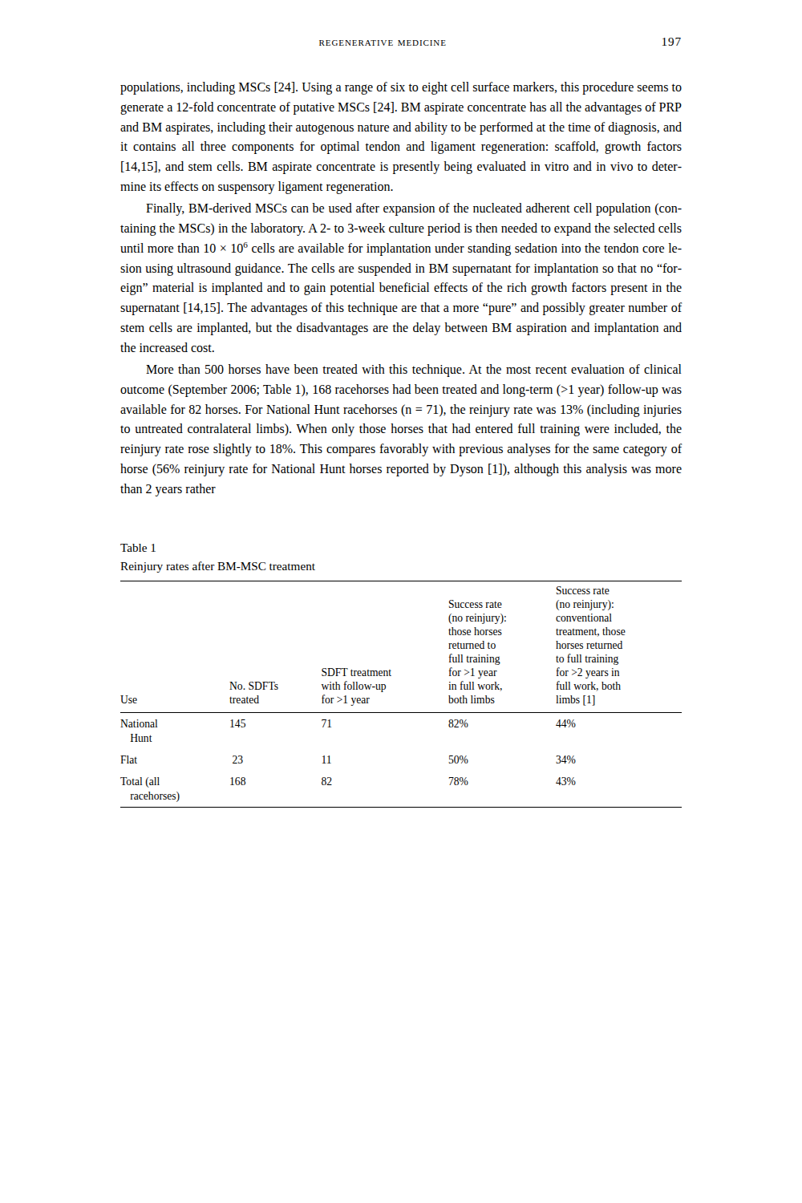regenerative medicine 197
populations, including MSCs [24]. Using a range of six to eight cell surface markers, this procedure seems to generate a 12-fold concentrate of putative MSCs [24]. BM aspirate concentrate has all the advantages of PRP and BM aspirates, including their autogenous nature and ability to be performed at the time of diagnosis, and it contains all three components for optimal tendon and ligament regeneration: scaffold, growth factors [14,15], and stem cells. BM aspirate concentrate is presently being evaluated in vitro and in vivo to determine its effects on suspensory ligament regeneration.
Finally, BM-derived MSCs can be used after expansion of the nucleated adherent cell population (containing the MSCs) in the laboratory. A 2- to 3-week culture period is then needed to expand the selected cells until more than 10 × 106 cells are available for implantation under standing sedation into the tendon core lesion using ultrasound guidance. The cells are suspended in BM supernatant for implantation so that no “foreign” material is implanted and to gain potential beneficial effects of the rich growth factors present in the supernatant [14,15]. The advantages of this technique are that a more “pure” and possibly greater number of stem cells are implanted, but the disadvantages are the delay between BM aspiration and implantation and the increased cost.
More than 500 horses have been treated with this technique. At the most recent evaluation of clinical outcome (September 2006; Table 1), 168 racehorses had been treated and long-term (>1 year) follow-up was available for 82 horses. For National Hunt racehorses (n = 71), the reinjury rate was 13% (including injuries to untreated contralateral limbs). When only those horses that had entered full training were included, the reinjury rate rose slightly to 18%. This compares favorably with previous analyses for the same category of horse (56% reinjury rate for National Hunt horses reported by Dyson [1]), although this analysis was more than 2 years rather
Table 1 Reinjury rates after BM-MSC treatment
| Use | No. SDFTs treated | SDFT treatment with follow-up for >1 year | Success rate (no reinjury): those horses returned to full training for >1 year in full work, both limbs | Success rate (no reinjury): conventional treatment, those horses returned to full training for >2 years in full work, both limbs [1] |
| --- | --- | --- | --- | --- |
| National Hunt | 145 | 71 | 82% | 44% |
| Flat | 23 | 11 | 50% | 34% |
| Total (all racehorses) | 168 | 82 | 78% | 43% |